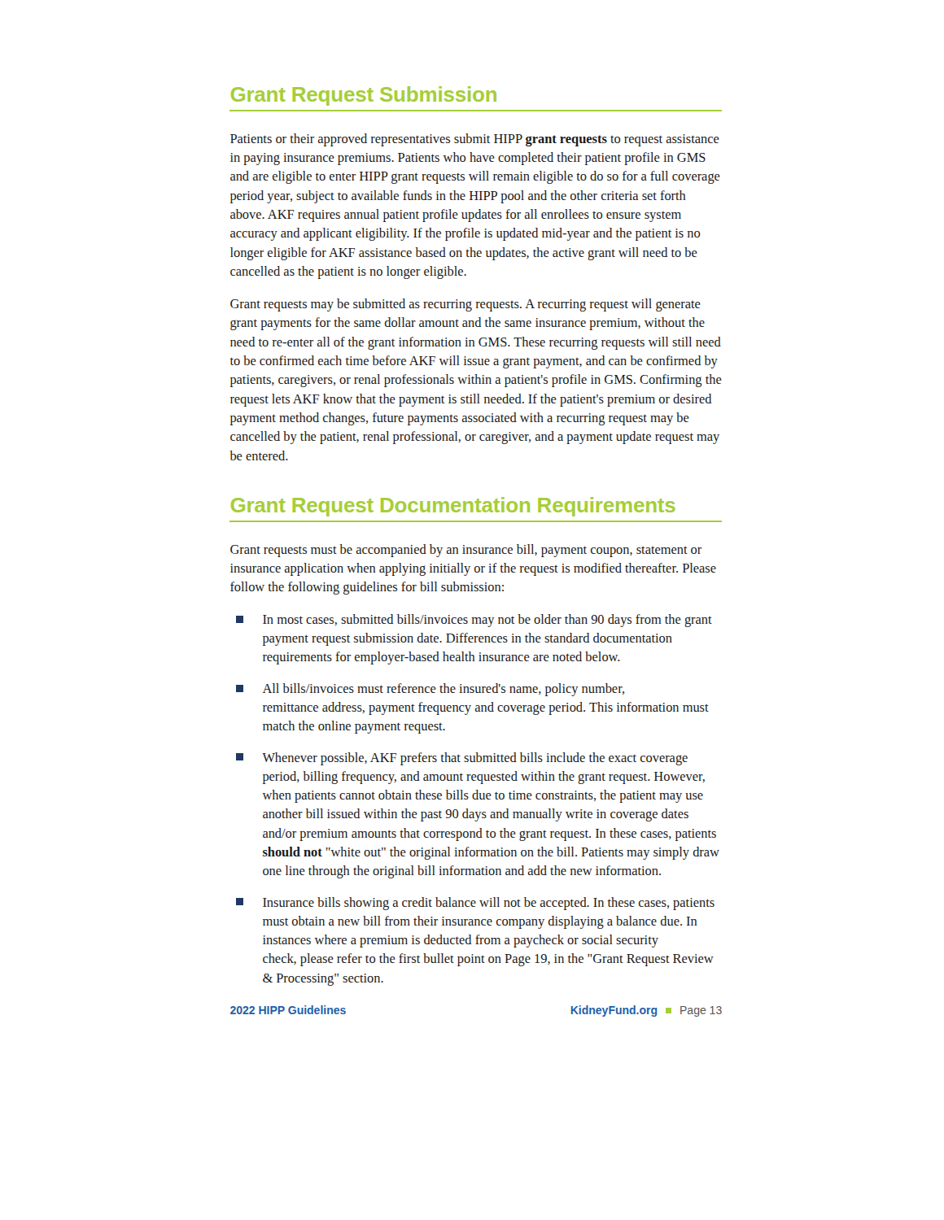Grant Request Submission
Patients or their approved representatives submit HIPP grant requests to request assistance in paying insurance premiums. Patients who have completed their patient profile in GMS and are eligible to enter HIPP grant requests will remain eligible to do so for a full coverage period year, subject to available funds in the HIPP pool and the other criteria set forth above. AKF requires annual patient profile updates for all enrollees to ensure system accuracy and applicant eligibility. If the profile is updated mid-year and the patient is no longer eligible for AKF assistance based on the updates, the active grant will need to be cancelled as the patient is no longer eligible.
Grant requests may be submitted as recurring requests. A recurring request will generate grant payments for the same dollar amount and the same insurance premium, without the need to re-enter all of the grant information in GMS. These recurring requests will still need to be confirmed each time before AKF will issue a grant payment, and can be confirmed by patients, caregivers, or renal professionals within a patient's profile in GMS. Confirming the request lets AKF know that the payment is still needed. If the patient's premium or desired payment method changes, future payments associated with a recurring request may be cancelled by the patient, renal professional, or caregiver, and a payment update request may be entered.
Grant Request Documentation Requirements
Grant requests must be accompanied by an insurance bill, payment coupon, statement or insurance application when applying initially or if the request is modified thereafter. Please follow the following guidelines for bill submission:
In most cases, submitted bills/invoices may not be older than 90 days from the grant payment request submission date. Differences in the standard documentation requirements for employer-based health insurance are noted below.
All bills/invoices must reference the insured's name, policy number, remittance address, payment frequency and coverage period. This information must match the online payment request.
Whenever possible, AKF prefers that submitted bills include the exact coverage period, billing frequency, and amount requested within the grant request. However, when patients cannot obtain these bills due to time constraints, the patient may use another bill issued within the past 90 days and manually write in coverage dates and/or premium amounts that correspond to the grant request. In these cases, patients should not "white out" the original information on the bill. Patients may simply draw one line through the original bill information and add the new information.
Insurance bills showing a credit balance will not be accepted. In these cases, patients must obtain a new bill from their insurance company displaying a balance due. In instances where a premium is deducted from a paycheck or social security check, please refer to the first bullet point on Page 19, in the "Grant Request Review & Processing" section.
2022 HIPP Guidelines
KidneyFund.org Page 13